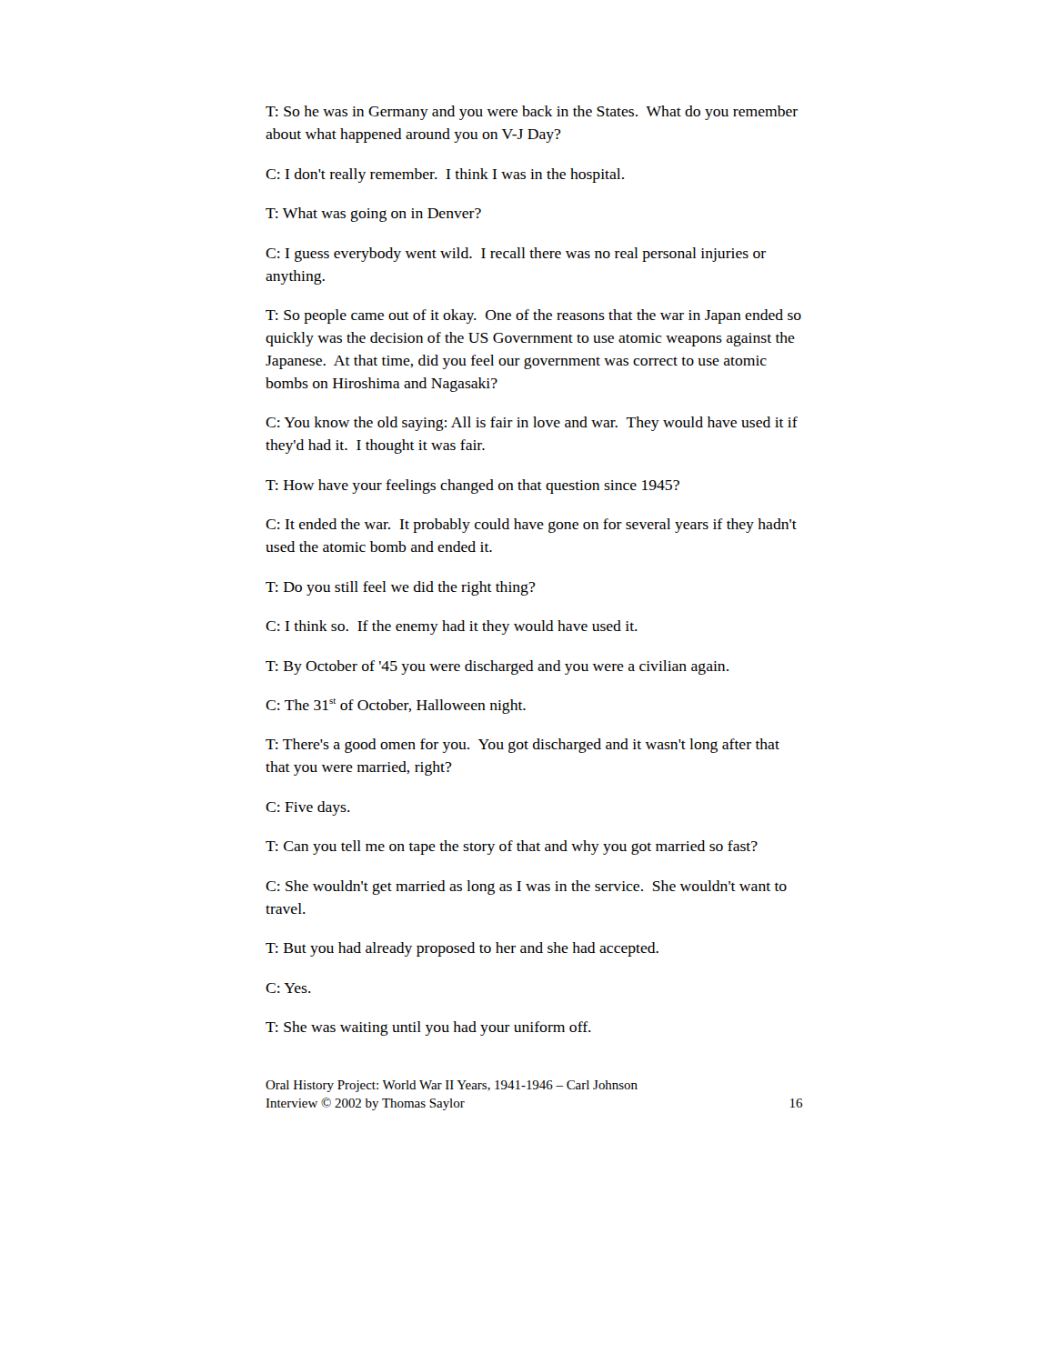T: So he was in Germany and you were back in the States. What do you remember about what happened around you on V-J Day?
C: I don't really remember. I think I was in the hospital.
T: What was going on in Denver?
C: I guess everybody went wild. I recall there was no real personal injuries or anything.
T: So people came out of it okay. One of the reasons that the war in Japan ended so quickly was the decision of the US Government to use atomic weapons against the Japanese. At that time, did you feel our government was correct to use atomic bombs on Hiroshima and Nagasaki?
C: You know the old saying: All is fair in love and war. They would have used it if they'd had it. I thought it was fair.
T: How have your feelings changed on that question since 1945?
C: It ended the war. It probably could have gone on for several years if they hadn't used the atomic bomb and ended it.
T: Do you still feel we did the right thing?
C: I think so. If the enemy had it they would have used it.
T: By October of '45 you were discharged and you were a civilian again.
C: The 31st of October, Halloween night.
T: There's a good omen for you. You got discharged and it wasn't long after that that you were married, right?
C: Five days.
T: Can you tell me on tape the story of that and why you got married so fast?
C: She wouldn't get married as long as I was in the service. She wouldn't want to travel.
T: But you had already proposed to her and she had accepted.
C: Yes.
T: She was waiting until you had your uniform off.
Oral History Project: World War II Years, 1941-1946 – Carl Johnson Interview © 2002 by Thomas Saylor16